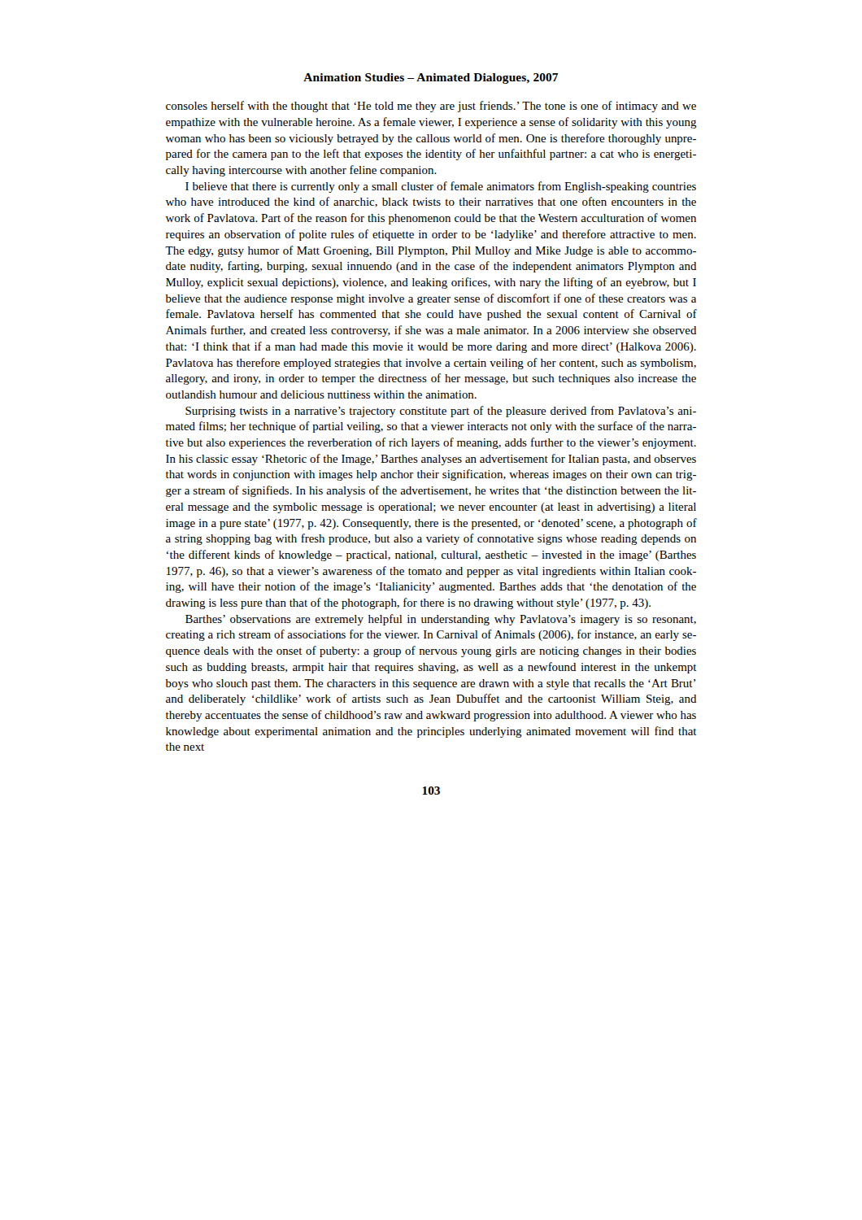Animation Studies – Animated Dialogues, 2007
consoles herself with the thought that ‘He told me they are just friends.’ The tone is one of intimacy and we empathize with the vulnerable heroine. As a female viewer, I experience a sense of solidarity with this young woman who has been so viciously betrayed by the callous world of men. One is therefore thoroughly unprepared for the camera pan to the left that exposes the identity of her unfaithful partner: a cat who is energetically having intercourse with another feline companion.
I believe that there is currently only a small cluster of female animators from English-speaking countries who have introduced the kind of anarchic, black twists to their narratives that one often encounters in the work of Pavlatova. Part of the reason for this phenomenon could be that the Western acculturation of women requires an observation of polite rules of etiquette in order to be ‘ladylike’ and therefore attractive to men. The edgy, gutsy humor of Matt Groening, Bill Plympton, Phil Mulloy and Mike Judge is able to accommodate nudity, farting, burping, sexual innuendo (and in the case of the independent animators Plympton and Mulloy, explicit sexual depictions), violence, and leaking orifices, with nary the lifting of an eyebrow, but I believe that the audience response might involve a greater sense of discomfort if one of these creators was a female. Pavlatova herself has commented that she could have pushed the sexual content of Carnival of Animals further, and created less controversy, if she was a male animator. In a 2006 interview she observed that: ‘I think that if a man had made this movie it would be more daring and more direct’ (Halkova 2006). Pavlatova has therefore employed strategies that involve a certain veiling of her content, such as symbolism, allegory, and irony, in order to temper the directness of her message, but such techniques also increase the outlandish humour and delicious nuttiness within the animation.
Surprising twists in a narrative’s trajectory constitute part of the pleasure derived from Pavlatova’s animated films; her technique of partial veiling, so that a viewer interacts not only with the surface of the narrative but also experiences the reverberation of rich layers of meaning, adds further to the viewer’s enjoyment. In his classic essay ‘Rhetoric of the Image,’ Barthes analyses an advertisement for Italian pasta, and observes that words in conjunction with images help anchor their signification, whereas images on their own can trigger a stream of signifieds. In his analysis of the advertisement, he writes that ‘the distinction between the literal message and the symbolic message is operational; we never encounter (at least in advertising) a literal image in a pure state’ (1977, p. 42). Consequently, there is the presented, or ‘denoted’ scene, a photograph of a string shopping bag with fresh produce, but also a variety of connotative signs whose reading depends on ‘the different kinds of knowledge – practical, national, cultural, aesthetic – invested in the image’ (Barthes 1977, p. 46), so that a viewer’s awareness of the tomato and pepper as vital ingredients within Italian cooking, will have their notion of the image’s ‘Italianicity’ augmented. Barthes adds that ‘the denotation of the drawing is less pure than that of the photograph, for there is no drawing without style’ (1977, p. 43).
Barthes’ observations are extremely helpful in understanding why Pavlatova’s imagery is so resonant, creating a rich stream of associations for the viewer. In Carnival of Animals (2006), for instance, an early sequence deals with the onset of puberty: a group of nervous young girls are noticing changes in their bodies such as budding breasts, armpit hair that requires shaving, as well as a newfound interest in the unkempt boys who slouch past them. The characters in this sequence are drawn with a style that recalls the ‘Art Brut’ and deliberately ‘childlike’ work of artists such as Jean Dubuffet and the cartoonist William Steig, and thereby accentuates the sense of childhood’s raw and awkward progression into adulthood. A viewer who has knowledge about experimental animation and the principles underlying animated movement will find that the next
103